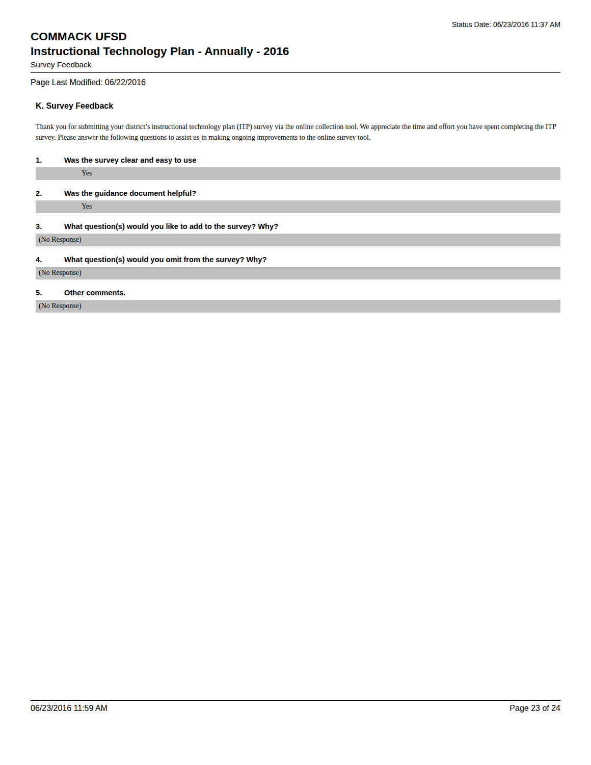Status Date: 06/23/2016 11:37 AM
COMMACK UFSD
Instructional Technology Plan - Annually - 2016
Survey Feedback
Page Last Modified: 06/22/2016
K. Survey Feedback
Thank you for submitting your district’s instructional technology plan (ITP) survey via the online collection tool. We appreciate the time and effort you have spent completing the ITP survey. Please answer the following questions to assist us in making ongoing improvements to the online survey tool.
1. Was the survey clear and easy to use
Yes
2. Was the guidance document helpful?
Yes
3. What question(s) would you like to add to the survey? Why?
(No Response)
4. What question(s) would you omit from the survey? Why?
(No Response)
5. Other comments.
(No Response)
06/23/2016 11:59 AM Page 23 of 24